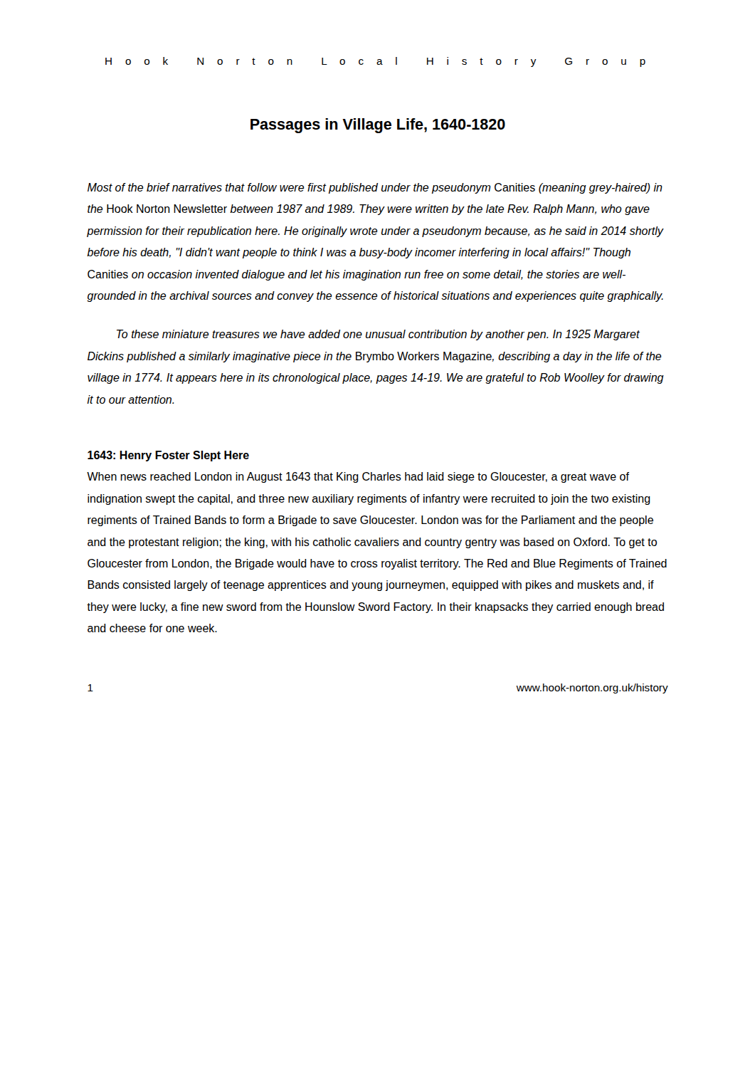H o o k N o r t o n L o c a l H i s t o r y G r o u p
Passages in Village Life, 1640-1820
Most of the brief narratives that follow were first published under the pseudonym Canities (meaning grey-haired) in the Hook Norton Newsletter between 1987 and 1989. They were written by the late Rev. Ralph Mann, who gave permission for their republication here. He originally wrote under a pseudonym because, as he said in 2014 shortly before his death, "I didn't want people to think I was a busy-body incomer interfering in local affairs!" Though Canities on occasion invented dialogue and let his imagination run free on some detail, the stories are well-grounded in the archival sources and convey the essence of historical situations and experiences quite graphically.
To these miniature treasures we have added one unusual contribution by another pen. In 1925 Margaret Dickins published a similarly imaginative piece in the Brymbo Workers Magazine, describing a day in the life of the village in 1774. It appears here in its chronological place, pages 14-19. We are grateful to Rob Woolley for drawing it to our attention.
1643: Henry Foster Slept Here
When news reached London in August 1643 that King Charles had laid siege to Gloucester, a great wave of indignation swept the capital, and three new auxiliary regiments of infantry were recruited to join the two existing regiments of Trained Bands to form a Brigade to save Gloucester. London was for the Parliament and the people and the protestant religion; the king, with his catholic cavaliers and country gentry was based on Oxford. To get to Gloucester from London, the Brigade would have to cross royalist territory. The Red and Blue Regiments of Trained Bands consisted largely of teenage apprentices and young journeymen, equipped with pikes and muskets and, if they were lucky, a fine new sword from the Hounslow Sword Factory. In their knapsacks they carried enough bread and cheese for one week.
1 www.hook-norton.org.uk/history